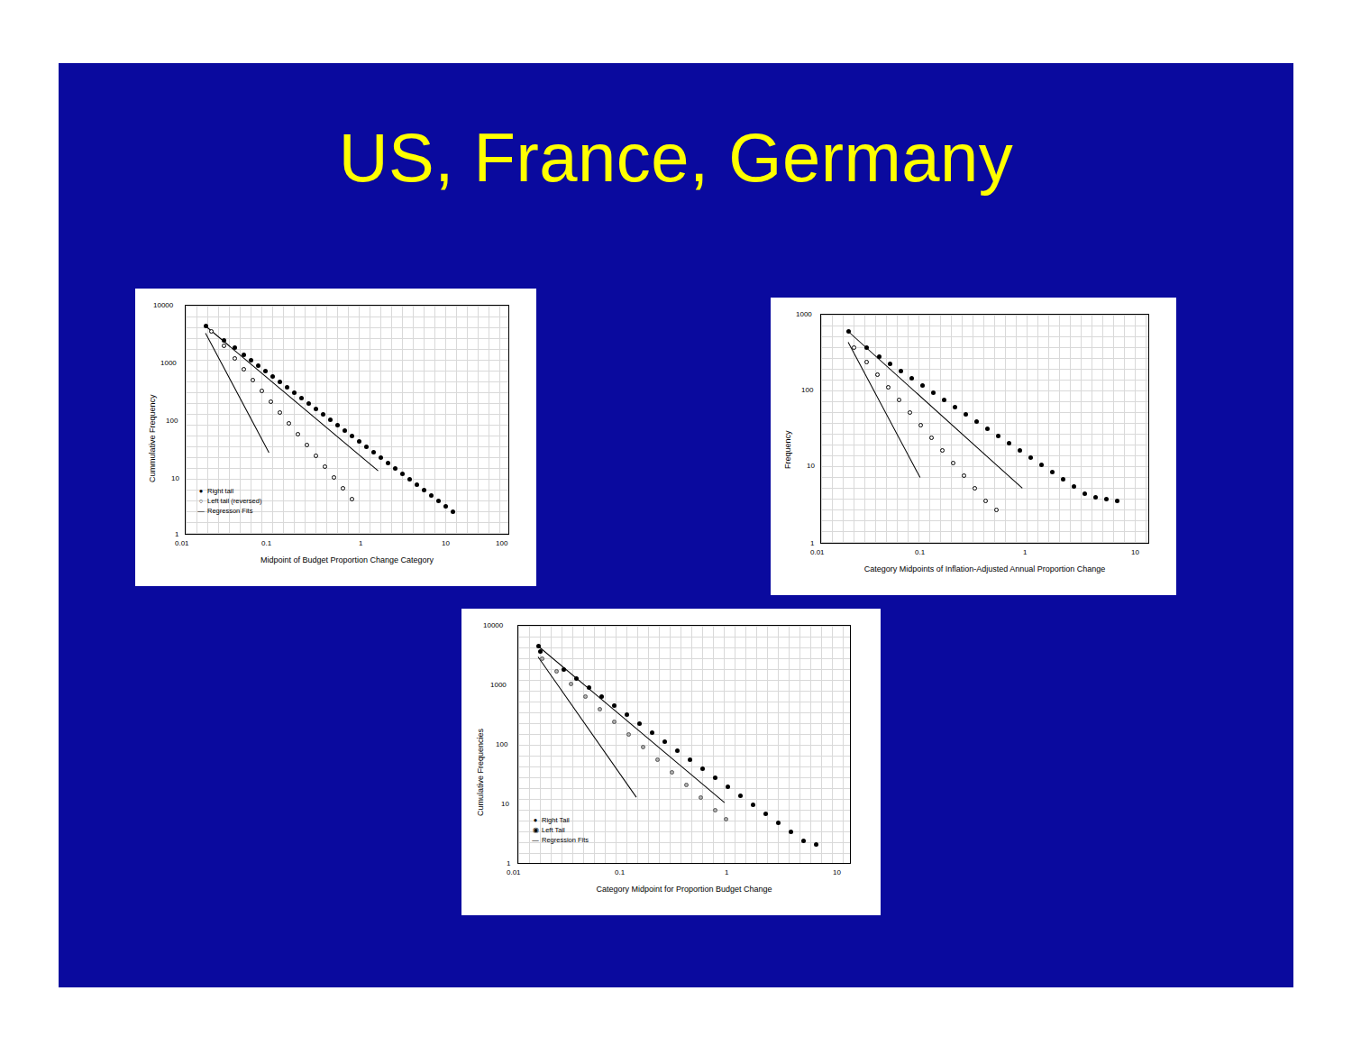US, France, Germany
●Right tail
○Left tail (reversed)
—Regresson Fits
10000
1000
100
10
1
0.01
0.1
1
10
100
Cummulative Frequency
Midpoint of Budget Proportion Change Category
1000
100
10
1
0.01
0.1
1
10
Frequency
Category Midpoints of Inflation-Adjusted Annual Proportion Change
●Right Tail
◉Left Tail
—Regression Fits
10000
1000
100
10
1
0.01
0.1
1
10
Cumulative Frequencies
Category Midpoint for Proportion Budget Change